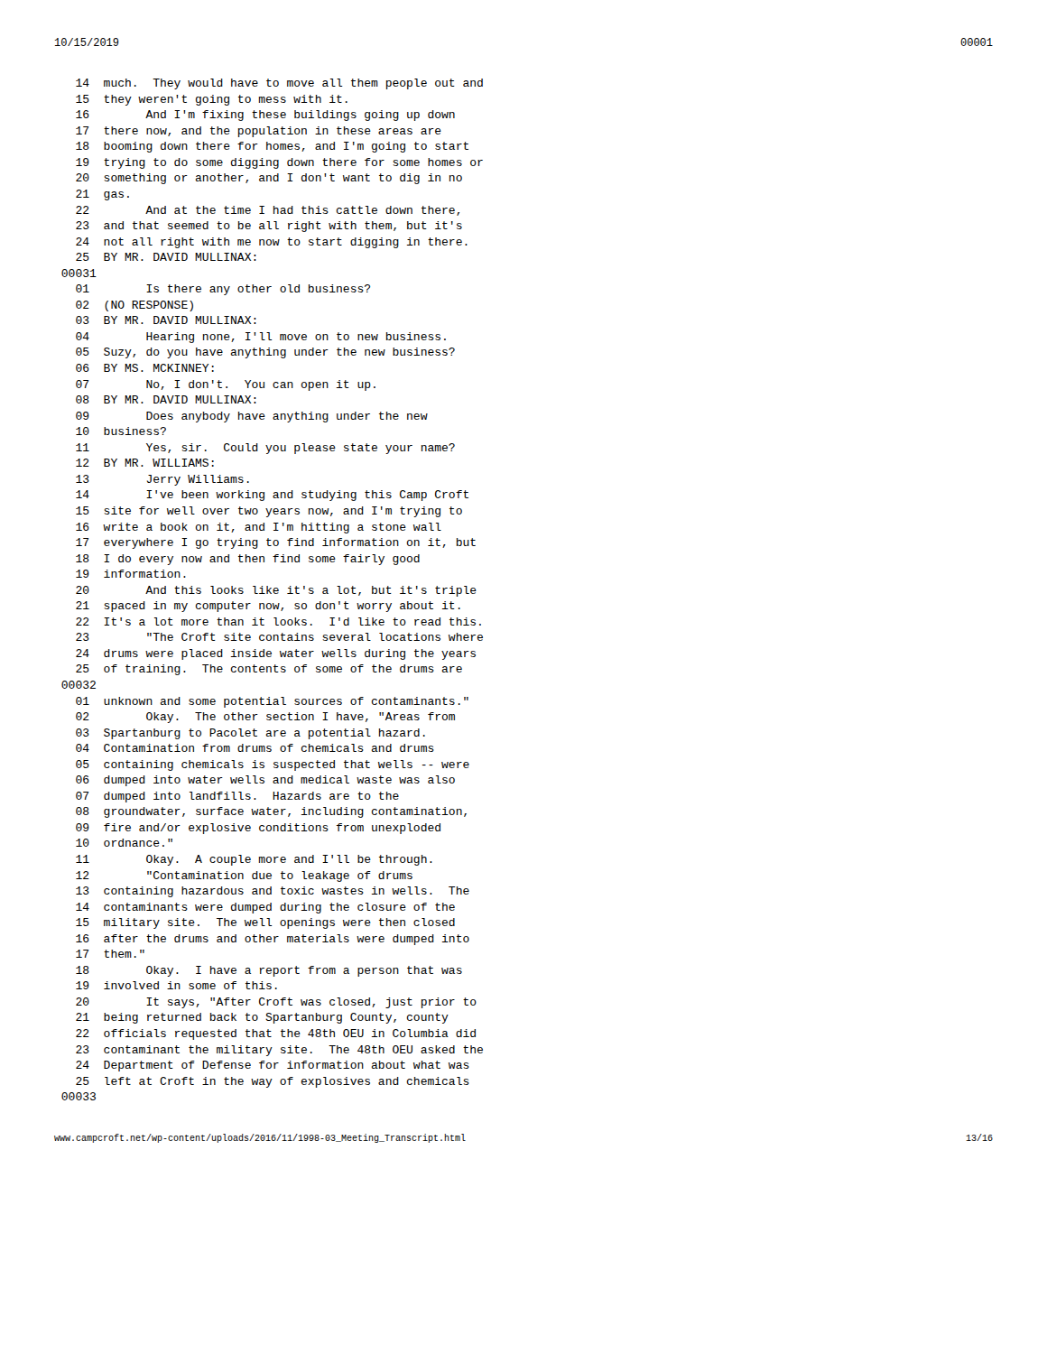10/15/2019 00001
   14  much.  They would have to move all them people out and
   15  they weren't going to mess with it.
   16        And I'm fixing these buildings going up down
   17  there now, and the population in these areas are
   18  booming down there for homes, and I'm going to start
   19  trying to do some digging down there for some homes or
   20  something or another, and I don't want to dig in no
   21  gas.
   22        And at the time I had this cattle down there,
   23  and that seemed to be all right with them, but it's
   24  not all right with me now to start digging in there.
   25  BY MR. DAVID MULLINAX:
 00031
   01        Is there any other old business?
   02  (NO RESPONSE)
   03  BY MR. DAVID MULLINAX:
   04        Hearing none, I'll move on to new business.
   05  Suzy, do you have anything under the new business?
   06  BY MS. MCKINNEY:
   07        No, I don't.  You can open it up.
   08  BY MR. DAVID MULLINAX:
   09        Does anybody have anything under the new
   10  business?
   11        Yes, sir.  Could you please state your name?
   12  BY MR. WILLIAMS:
   13        Jerry Williams.
   14        I've been working and studying this Camp Croft
   15  site for well over two years now, and I'm trying to
   16  write a book on it, and I'm hitting a stone wall
   17  everywhere I go trying to find information on it, but
   18  I do every now and then find some fairly good
   19  information.
   20        And this looks like it's a lot, but it's triple
   21  spaced in my computer now, so don't worry about it.
   22  It's a lot more than it looks.  I'd like to read this.
   23        "The Croft site contains several locations where
   24  drums were placed inside water wells during the years
   25  of training.  The contents of some of the drums are
 00032
   01  unknown and some potential sources of contaminants."
   02        Okay.  The other section I have, "Areas from
   03  Spartanburg to Pacolet are a potential hazard.
   04  Contamination from drums of chemicals and drums
   05  containing chemicals is suspected that wells -- were
   06  dumped into water wells and medical waste was also
   07  dumped into landfills.  Hazards are to the
   08  groundwater, surface water, including contamination,
   09  fire and/or explosive conditions from unexploded
   10  ordnance."
   11        Okay.  A couple more and I'll be through.
   12        "Contamination due to leakage of drums
   13  containing hazardous and toxic wastes in wells.  The
   14  contaminants were dumped during the closure of the
   15  military site.  The well openings were then closed
   16  after the drums and other materials were dumped into
   17  them."
   18        Okay.  I have a report from a person that was
   19  involved in some of this.
   20        It says, "After Croft was closed, just prior to
   21  being returned back to Spartanburg County, county
   22  officials requested that the 48th OEU in Columbia did
   23  contaminant the military site.  The 48th OEU asked the
   24  Department of Defense for information about what was
   25  left at Croft in the way of explosives and chemicals
 00033
www.campcroft.net/wp-content/uploads/2016/11/1998-03_Meeting_Transcript.html 13/16